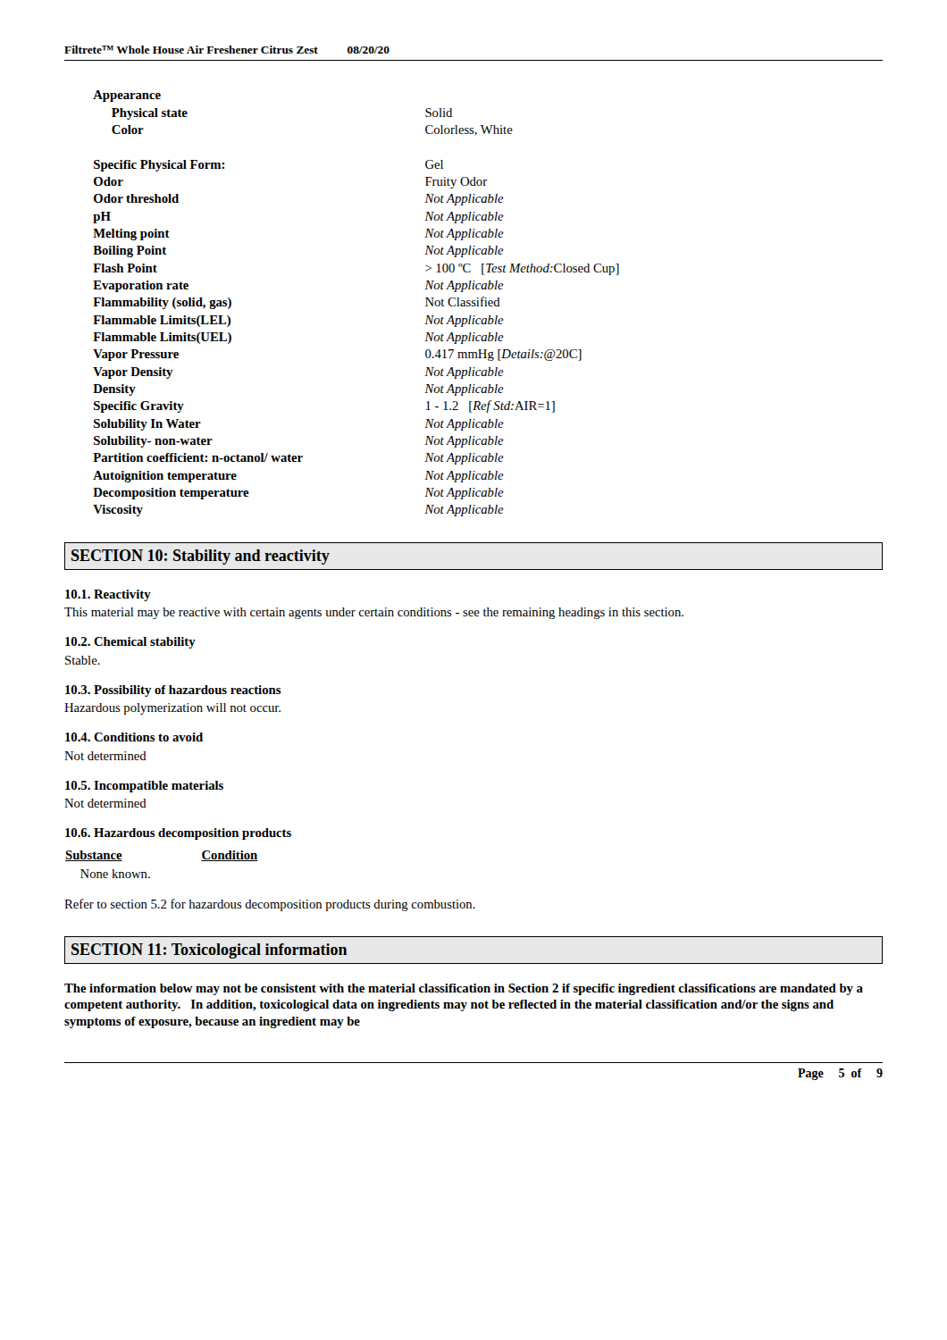Filtrete™ Whole House Air Freshener Citrus Zest 08/20/20
| Appearance | |
| Physical state | Solid |
| Color | Colorless, White |
| Specific Physical Form: | Gel |
| Odor | Fruity Odor |
| Odor threshold | Not Applicable |
| pH | Not Applicable |
| Melting point | Not Applicable |
| Boiling Point | Not Applicable |
| Flash Point | > 100 ºC [ Test Method: Closed Cup] |
| Evaporation rate | Not Applicable |
| Flammability (solid, gas) | Not Classified |
| Flammable Limits(LEL) | Not Applicable |
| Flammable Limits(UEL) | Not Applicable |
| Vapor Pressure | 0.417 mmHg [ Details: @20C] |
| Vapor Density | Not Applicable |
| Density | Not Applicable |
| Specific Gravity | 1 - 1.2 [ Ref Std: AIR=1] |
| Solubility In Water | Not Applicable |
| Solubility- non-water | Not Applicable |
| Partition coefficient: n-octanol/ water | Not Applicable |
| Autoignition temperature | Not Applicable |
| Decomposition temperature | Not Applicable |
| Viscosity | Not Applicable |
SECTION 10: Stability and reactivity
10.1. Reactivity
This material may be reactive with certain agents under certain conditions - see the remaining headings in this section.
10.2. Chemical stability
Stable.
10.3. Possibility of hazardous reactions
Hazardous polymerization will not occur.
10.4. Conditions to avoid
Not determined
10.5. Incompatible materials
Not determined
10.6. Hazardous decomposition products
| Substance | Condition |
| --- | --- |
| None known. | |
Refer to section 5.2 for hazardous decomposition products during combustion.
SECTION 11: Toxicological information
The information below may not be consistent with the material classification in Section 2 if specific ingredient classifications are mandated by a competent authority. In addition, toxicological data on ingredients may not be reflected in the material classification and/or the signs and symptoms of exposure, because an ingredient may be
Page5 of9